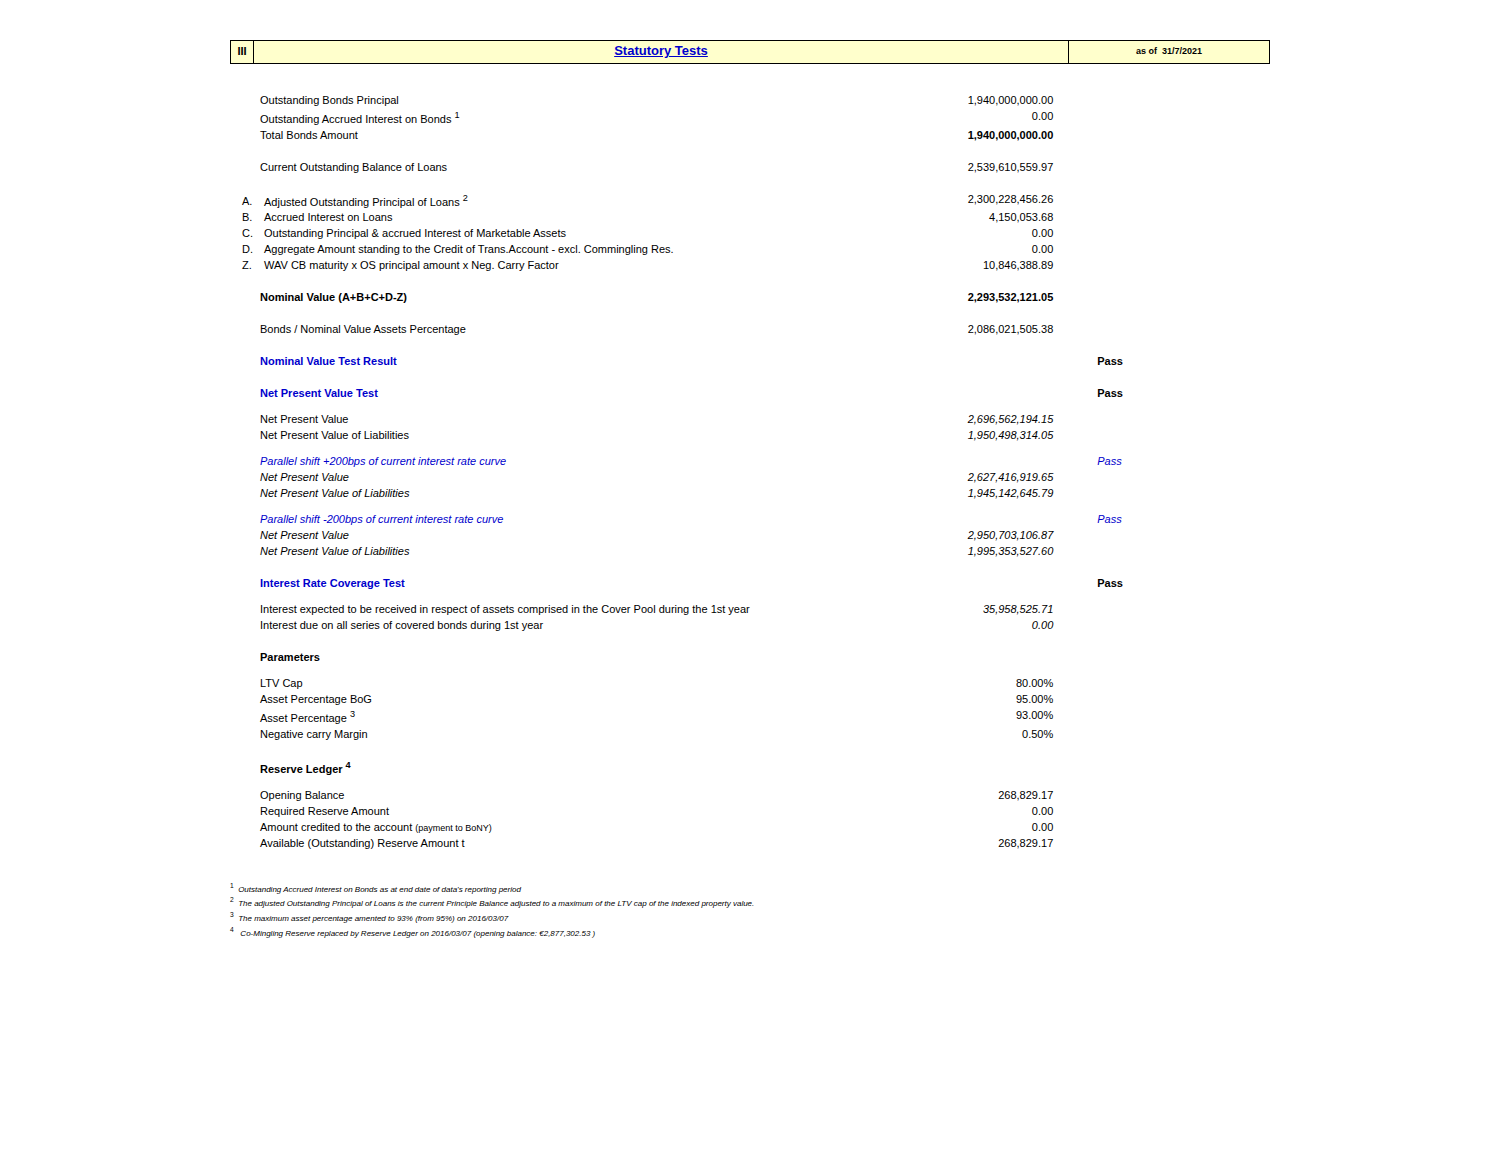III
Statutory Tests
as of 31/7/2021
| Outstanding Bonds Principal | 1,940,000,000.00 | |
| Outstanding Accrued Interest on Bonds 1 | 0.00 | |
| Total Bonds Amount | 1,940,000,000.00 | |
| Current Outstanding Balance of Loans | 2,539,610,559.97 | |
| A. Adjusted Outstanding Principal of Loans 2 | 2,300,228,456.26 | |
| B. Accrued Interest on Loans | 4,150,053.68 | |
| C. Outstanding Principal & accrued Interest of Marketable Assets | 0.00 | |
| D. Aggregate Amount standing to the Credit of Trans.Account - excl. Commingling Res. | 0.00 | |
| Z. WAV CB maturity x OS principal amount x Neg. Carry Factor | 10,846,388.89 | |
| Nominal Value (A+B+C+D-Z) | 2,293,532,121.05 | |
| Bonds / Nominal Value Assets Percentage | 2,086,021,505.38 | |
| Nominal Value Test Result | | Pass |
| Net Present Value Test | | Pass |
| Net Present Value | 2,696,562,194.15 | |
| Net Present Value of Liabilities | 1,950,498,314.05 | |
| Parallel shift +200bps of current interest rate curve | | Pass |
| Net Present Value | 2,627,416,919.65 | |
| Net Present Value of Liabilities | 1,945,142,645.79 | |
| Parallel shift -200bps of current interest rate curve | | Pass |
| Net Present Value | 2,950,703,106.87 | |
| Net Present Value of Liabilities | 1,995,353,527.60 | |
| Interest Rate Coverage Test | | Pass |
| Interest expected to be received in respect of assets comprised in the Cover Pool during the 1st year | 35,958,525.71 | |
| Interest due on all series of covered bonds during 1st year | 0.00 | |
| Parameters | | |
| LTV Cap | 80.00% | |
| Asset Percentage BoG | 95.00% | |
| Asset Percentage 3 | 93.00% | |
| Negative carry Margin | 0.50% | |
| Reserve Ledger 4 | | |
| Opening Balance | 268,829.17 | |
| Required Reserve Amount | 0.00 | |
| Amount credited to the account (payment to BoNY) | 0.00 | |
| Available (Outstanding) Reserve Amount t | 268,829.17 | |
1 Outstanding Accrued Interest on Bonds as at end date of data's reporting period
2 The adjusted Outstanding Principal of Loans is the current Principle Balance adjusted to a maximum of the LTV cap of the indexed property value.
3 The maximum asset percentage amented to 93% (from 95%) on 2016/03/07
4 Co-Mingling Reserve replaced by Reserve Ledger on 2016/03/07 (opening balance: €2,877,302.53 )